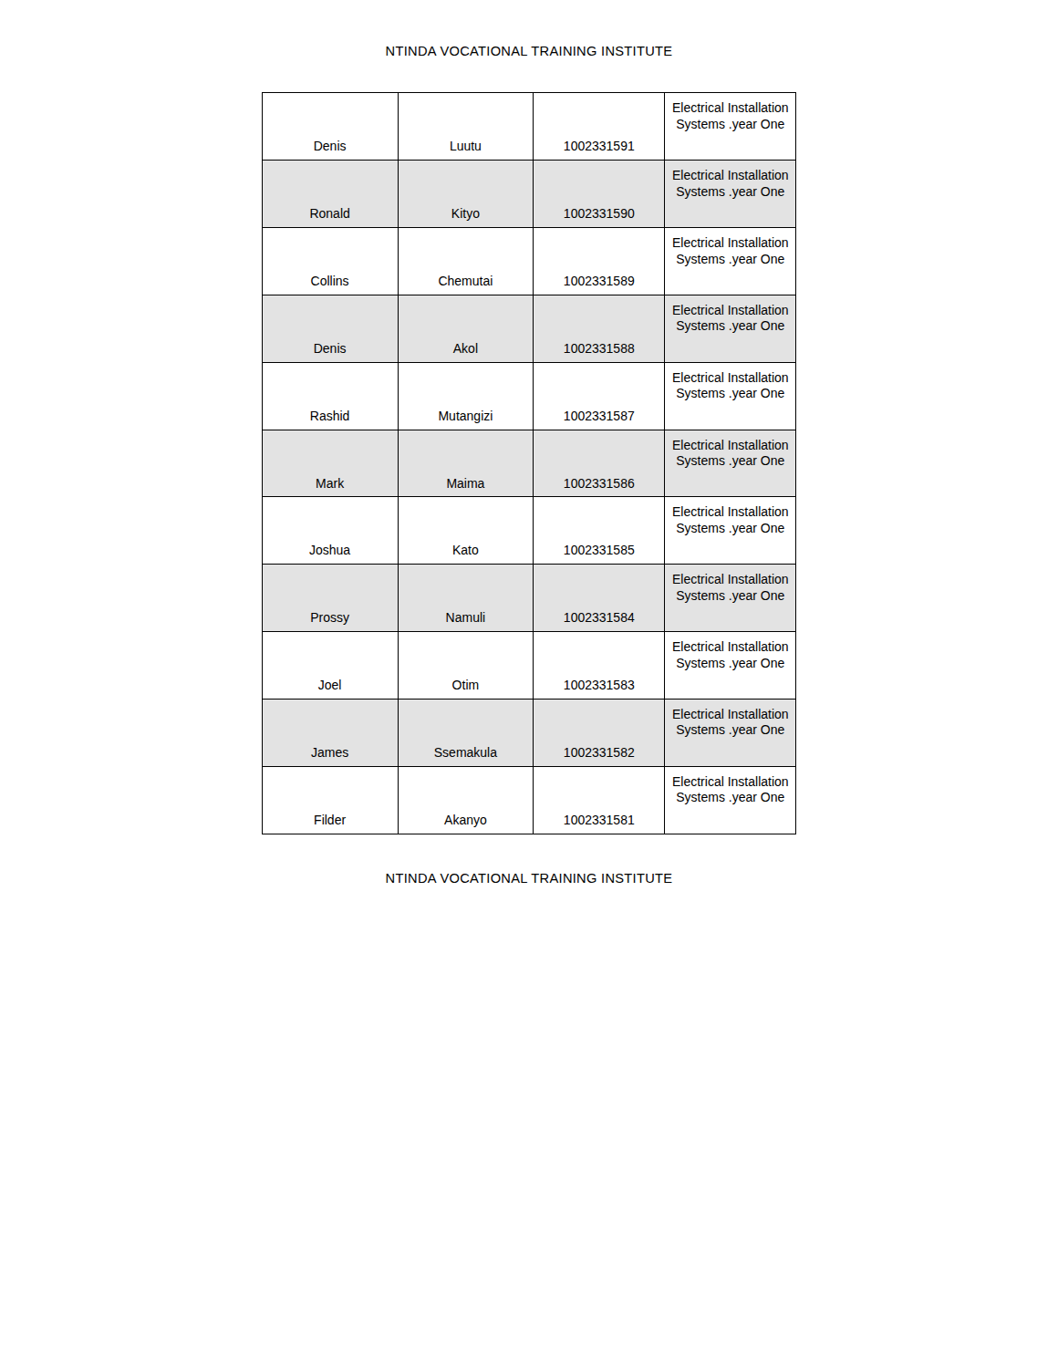NTINDA VOCATIONAL TRAINING INSTITUTE
| Denis | Luutu | 1002331591 | Electrical Installation Systems .year One |
| Ronald | Kityo | 1002331590 | Electrical Installation Systems .year One |
| Collins | Chemutai | 1002331589 | Electrical Installation Systems .year One |
| Denis | Akol | 1002331588 | Electrical Installation Systems .year One |
| Rashid | Mutangizi | 1002331587 | Electrical Installation Systems .year One |
| Mark | Maima | 1002331586 | Electrical Installation Systems .year One |
| Joshua | Kato | 1002331585 | Electrical Installation Systems .year One |
| Prossy | Namuli | 1002331584 | Electrical Installation Systems .year One |
| Joel | Otim | 1002331583 | Electrical Installation Systems .year One |
| James | Ssemakula | 1002331582 | Electrical Installation Systems .year One |
| Filder | Akanyo | 1002331581 | Electrical Installation Systems .year One |
NTINDA VOCATIONAL TRAINING INSTITUTE